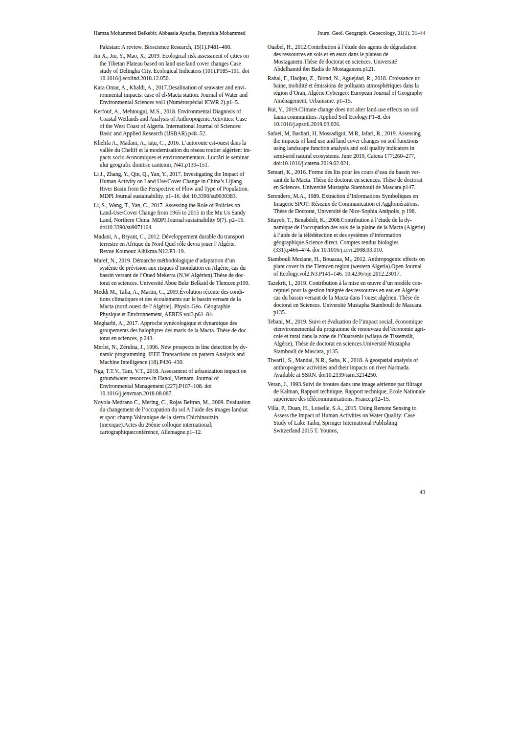Hamza Mohammed Belkebir, Abbassia Ayache, Benyahia Mohammed
Journ. Geol. Geograph. Geoecology, 31(1), 31–44
Pakistan: A review. Bioscience Research, 15(1).P481–490.
Jin X., Jin, Y., Mao, X., 2019. Ecological risk assessment of cities on the Tibetan Plateau based on land use/land cover changes Case study of Delingha City. Ecological Indicators (101).P185–191. doi 10.1016/j.ecolind.2018.12.050.
Kara Omar, A., Khaldi, A., 2017.Desalination of seawater and environmental impacts: case of el-Macta station. Journal of Water and Environmental Sciences vol1 (Numérospécial ICWR 2).p1–5.
Kerfouf, A., Mehtougui, M.S., 2018. Environmental Diagnosis of Coastal Wetlands and Analysis of Anthropogenic Activities: Case of the West Coast of Algeria. International Journal of Sciences: Basic and Applied Research (IJSBAR).p48–52.
Khelifa A., Madani, A., Iațu, C., 2016. L’autoroute est-ouest dans la vallée du Cheliff et la modernisation du réseau routier algérien: impacts socio-économiques et environnementaux. Lucrări le seminar ului geografic dimitrie cantemir, N41.p139–151.
Li J., Zhang, Y., Qin, Q., Yan, Y., 2017. Investigating the Impact of Human Activity on Land Use/Cover Change in China’s Lijiang River Basin from the Perspective of Flow and Type of Population. MDPI Journal sustainability. p1–16. doi 10.3390/su9030383.
Li, S., Wang, T., Yan, C., 2017. Assessing the Role of Policies on Land-Use/Cover Change from 1965 to 2015 in the Mu Us Sandy Land, Northern China. MDPI Journal sustainability 9(7). p2–15. doi10.3390/su9071164.
Madani, A., Bryant, C., 2012. Développement durable du transport terrestre en Afrique du Nord Quel rôle devra jouer l’Algérie. Revue Kounouz Alhikma.N12.P3–19.
Maref, N., 2019. Démarche méthodologique d’adaptation d’un système de prévision aux risques d’inondation en Algérie, cas du bassin versant de l’Oued Mekerra (N.W Algérien).Thèse de doctorat en sciences. Université Abou Bekr Belkaid de Tlemcen.p199.
Meddi M., Talia, A., Martin, C., 2009.Évolution récente des conditions climatiques et des écoulements sur le bassin versant de la Macta (nord-ouest de l’Algérie). Physio-Géo- Géographie Physique et Environnement, AERES vol3.p61–84.
Megharbi, A., 2017. Approche synécologique et dynamique des groupements des halophytes des maris de la Macta. Thèse de doctorat en sciences, p 243.
Merlet, N., Zérubia, J., 1996. New prospects in line detection by dynamic programming. IEEE Transactions on pattern Analysis and Machine Intelligence (18).P426–430.
Nga, T.T.V., Tam, V.T., 2018. Assessment of urbanization impact on groundwater resources in Hanoi, Vietnam. Journal of Environmental Management (227).P107–108. doi 10.1016/j.jenvman.2018.08.087.
Noyola-Medrano C., Mering, C., Rojas Beltran, M., 2009. Evaluation du changement de l’occupation du sol A l’aide des images landsat et spot: champ Volcanique de la sierra Chichinautzin (mexique).Actes du 26ème colloque international; cartographiqueconférence, Allemagne.p1–12.
Ouabel, H., 2012.Contribution à l’étude des agents de dégradation des ressources en sols et en eaux dans le plateau de Mostaganem.Thèse de doctorat en sciences. Université Abdelhamid ibn Badis de Mostaganem.p121.
Rahal, F., Hadjou, Z., Blond, N., Aguejdad, R., 2018. Croissance urbaine, mobilité et émissions de polluants atmosphériques dans la région d’Oran, Algérie.Cybergeo: European Journal of Geography Aménagement, Urbanisme. p1–15.
Rui, Y., 2019.Climate change does not alter land-use effects on soil fauna communities. Applied Soil Ecology.P1–8. doi 10.1016/j.apsoil.2019.03.026.
Safaei, M, Bashari, H, Mossadigui, M.R, Jafari, R., 2019. Assessing the impacts of land use and land cover changes on soil functions using landscape function analysis and soil quality indicators in semi-arid natural ecosystems. June 2019, Catena 177:260–277, doi:10.1016/j.catena.2019.02.021.
Semari, K., 2016. Forme des lits pour les cours d’eau du bassin versant de la Macta. Thèse de doctorat en sciences. Thèse de doctorat en Sciences. Université Mustapha Stambouli de Mascara.p147.
Serendero, M.A., 1989. Extraction d’Informations Symboliques en Imagerie SPOT: Réseaux de Communication et Agglomérations. Thèse de Doctorat, Université de Nice-Sophia Antipolis, p 198.
Sitayeb, T., Benabdeli, K., 2008.Contribution à l’étude de la dynamique de l’occupation des sols de la plaine de la Macta (Algérie) à l’aide de la télédétection et des systèmes d’information géographique.Science direct. Comptes rendus biologies (331).p466–474. doi 10.1016/j.crvi.2008.03.010.
Stambouli Meziane, H., Bouazaa, M., 2012. Anthropogenic effects on plant cover in the Tlemcen region (western Algeria).Open Journal of Ecology.vol2.N3.P141–146. 10.4236/oje.2012.23017.
Tazekrit, I., 2019. Contribution à la mise en œuvre d’un modèle conceptuel pour la gestion intégrée des ressources en eau en Algérie: cas du bassin versant de la Macta dans l’ouest algérien. Thèse de doctorat en Sciences. Université Mustapha Stambouli de Mascara. p135.
Tebani, M., 2019. Suivi et évaluation de l’impact social, économique etenvironnemental du programme de renouveau del’économie agricole et rural dans la zone de l’Ouarsenis (wilaya de Tissemsilt, Algérie), Thèse de doctorat en sciences.Université Mustapha Stambouli de Mascara, p135.
Tiwari1, S., Mandal, N.R., Saha, K., 2018. A geospatial analysis of anthropogenic activities and their impacts on river Narmada. Available at SSRN. doi10.2139/ssrn.3214250.
Veran, J., 1993.Suivi de broutes dans une image aérienne par filtrage de Kalman, Rapport technique. Rapport technique, Ecole Nationale supérieure des télécommunications. France.p12–15.
Villa, P., Duan, H., Loiselle, S.A., 2015. Using Remote Sensing to Assess the Impact of Human Activities on Water Quality: Case Study of Lake Taihu, Springer International Publishing Switzerland 2015 T. Younos,
43